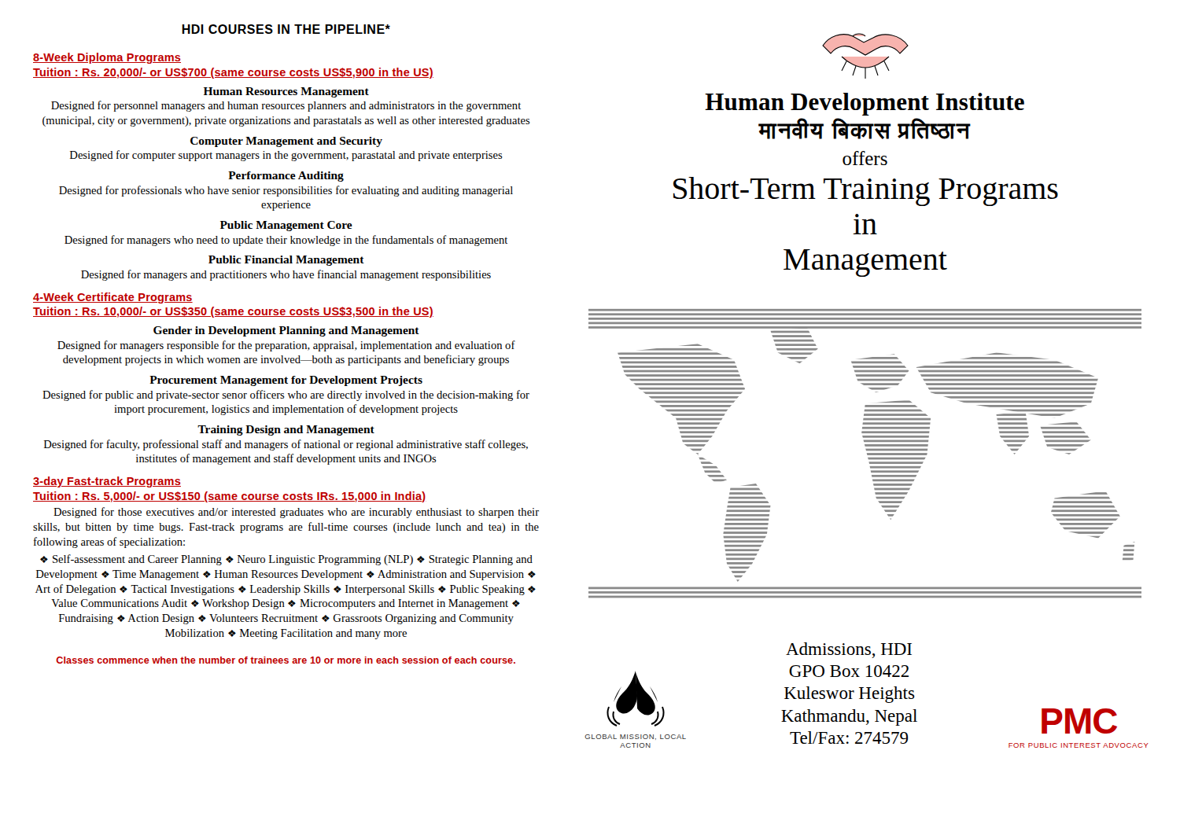HDI COURSES IN THE PIPELINE*
8-Week Diploma Programs
Tuition : Rs. 20,000/- or US$700 (same course costs US$5,900 in the US)
Human Resources Management
Designed for personnel managers and human resources planners and administrators in the government (municipal, city or government), private organizations and parastatals as well as other interested graduates
Computer Management and Security
Designed for computer support managers in the government, parastatal and private enterprises
Performance Auditing
Designed for professionals who have senior responsibilities for evaluating and auditing managerial experience
Public Management Core
Designed for managers who need to update their knowledge in the fundamentals of management
Public Financial Management
Designed for managers and practitioners who have financial management responsibilities
4-Week Certificate Programs
Tuition : Rs. 10,000/- or US$350 (same course costs US$3,500 in the US)
Gender in Development Planning and Management
Designed for managers responsible for the preparation, appraisal, implementation and evaluation of development projects in which women are involved—both as participants and beneficiary groups
Procurement Management for Development Projects
Designed for public and private-sector senor officers who are directly involved in the decision-making for import procurement, logistics and implementation of development projects
Training Design and Management
Designed for faculty, professional staff and managers of national or regional administrative staff colleges, institutes of management and staff development units and INGOs
3-day Fast-track Programs
Tuition : Rs. 5,000/- or US$150 (same course costs IRs. 15,000 in India)
Designed for those executives and/or interested graduates who are incurably enthusiast to sharpen their skills, but bitten by time bugs. Fast-track programs are full-time courses (include lunch and tea) in the following areas of specialization:
❖ Self-assessment and Career Planning ❖ Neuro Linguistic Programming (NLP) ❖ Strategic Planning and Development ❖ Time Management ❖ Human Resources Development ❖ Administration and Supervision ❖ Art of Delegation ❖ Tactical Investigations ❖ Leadership Skills ❖ Interpersonal Skills ❖ Public Speaking ❖ Value Communications Audit ❖ Workshop Design ❖ Microcomputers and Internet in Management ❖ Fundraising ❖ Action Design ❖ Volunteers Recruitment ❖ Grassroots Organizing and Community Mobilization ❖ Meeting Facilitation and many more
Classes commence when the number of trainees are 10 or more in each session of each course.
Human Development Institute
मानवीय बिकास प्रतिष्ठान
offers
Short-Term Training Programs
in
Management
GLOBAL MISSION, LOCAL ACTION
Admissions, HDI
GPO Box 10422
Kuleswor Heights
Kathmandu, Nepal
Tel/Fax: 274579
PMC
FOR PUBLIC INTEREST ADVOCACY